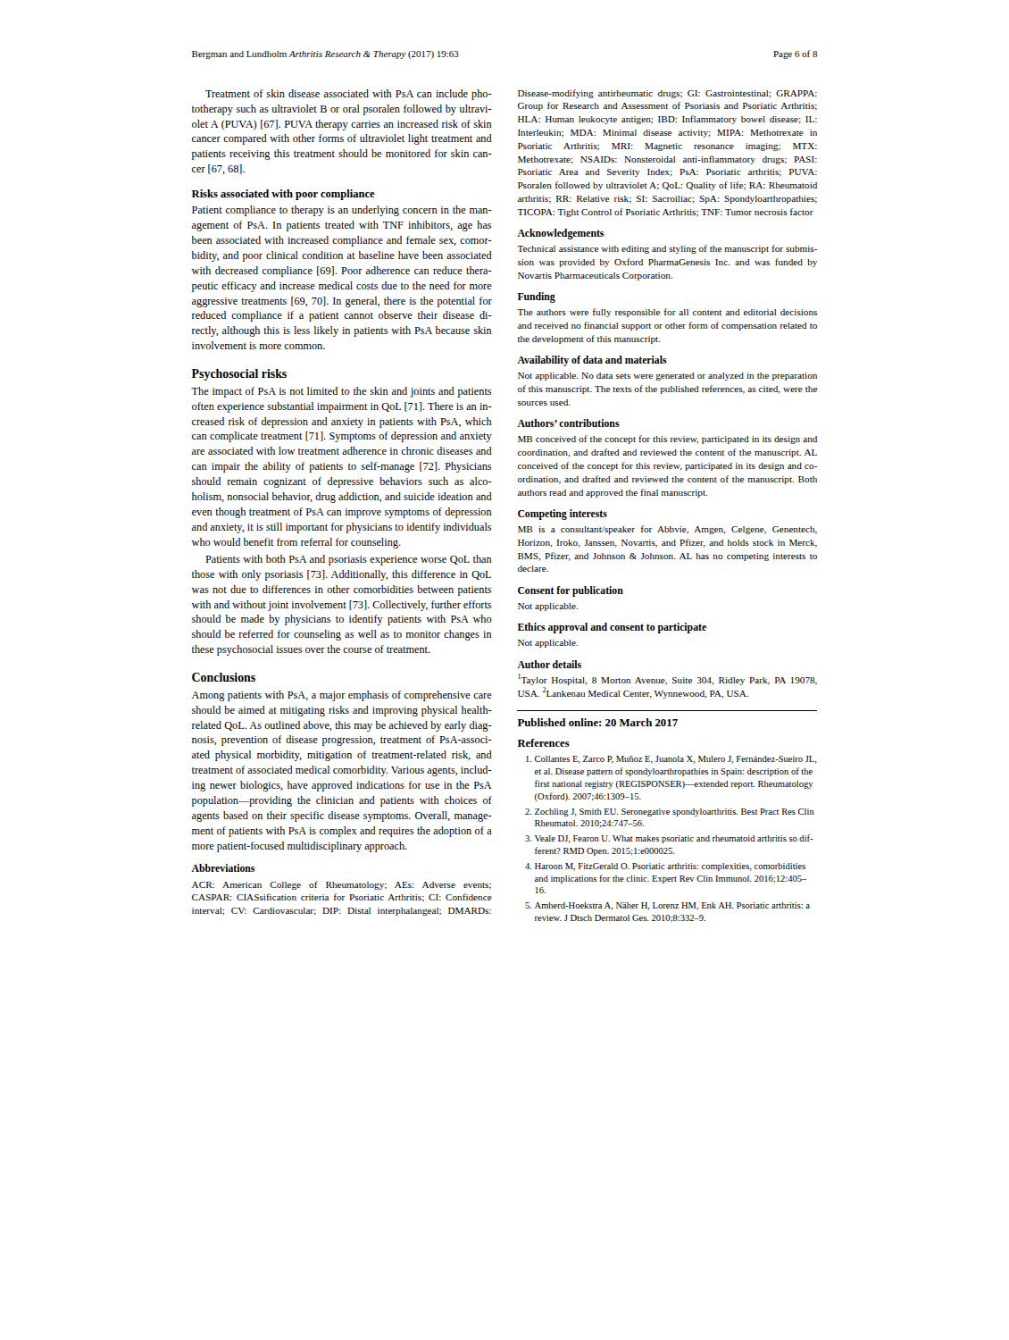Bergman and Lundholm Arthritis Research & Therapy (2017) 19:63
Page 6 of 8
Treatment of skin disease associated with PsA can include phototherapy such as ultraviolet B or oral psoralen followed by ultraviolet A (PUVA) [67]. PUVA therapy carries an increased risk of skin cancer compared with other forms of ultraviolet light treatment and patients receiving this treatment should be monitored for skin cancer [67, 68].
Risks associated with poor compliance
Patient compliance to therapy is an underlying concern in the management of PsA. In patients treated with TNF inhibitors, age has been associated with increased compliance and female sex, comorbidity, and poor clinical condition at baseline have been associated with decreased compliance [69]. Poor adherence can reduce therapeutic efficacy and increase medical costs due to the need for more aggressive treatments [69, 70]. In general, there is the potential for reduced compliance if a patient cannot observe their disease directly, although this is less likely in patients with PsA because skin involvement is more common.
Psychosocial risks
The impact of PsA is not limited to the skin and joints and patients often experience substantial impairment in QoL [71]. There is an increased risk of depression and anxiety in patients with PsA, which can complicate treatment [71]. Symptoms of depression and anxiety are associated with low treatment adherence in chronic diseases and can impair the ability of patients to self-manage [72]. Physicians should remain cognizant of depressive behaviors such as alcoholism, nonsocial behavior, drug addiction, and suicide ideation and even though treatment of PsA can improve symptoms of depression and anxiety, it is still important for physicians to identify individuals who would benefit from referral for counseling.
Patients with both PsA and psoriasis experience worse QoL than those with only psoriasis [73]. Additionally, this difference in QoL was not due to differences in other comorbidities between patients with and without joint involvement [73]. Collectively, further efforts should be made by physicians to identify patients with PsA who should be referred for counseling as well as to monitor changes in these psychosocial issues over the course of treatment.
Conclusions
Among patients with PsA, a major emphasis of comprehensive care should be aimed at mitigating risks and improving physical health-related QoL. As outlined above, this may be achieved by early diagnosis, prevention of disease progression, treatment of PsA-associated physical morbidity, mitigation of treatment-related risk, and treatment of associated medical comorbidity. Various agents, including newer biologics, have approved indications for use in the PsA population—providing the clinician and patients with choices of agents based on their specific disease symptoms. Overall, management of patients with PsA is complex and requires the adoption of a more patient-focused multidisciplinary approach.
Abbreviations
ACR: American College of Rheumatology; AEs: Adverse events; CASPAR: CIASsification criteria for Psoriatic Arthritis; CI: Confidence interval; CV: Cardiovascular; DIP: Distal interphalangeal; DMARDs: Disease-modifying antirheumatic drugs; GI: Gastrointestinal; GRAPPA: Group for Research and Assessment of Psoriasis and Psoriatic Arthritis; HLA: Human leukocyte antigen; IBD: Inflammatory bowel disease; IL: Interleukin; MDA: Minimal disease activity; MIPA: Methotrexate in Psoriatic Arthritis; MRI: Magnetic resonance imaging; MTX: Methotrexate; NSAIDs: Nonsteroidal anti-inflammatory drugs; PASI: Psoriatic Area and Severity Index; PsA: Psoriatic arthritis; PUVA: Psoralen followed by ultraviolet A; QoL: Quality of life; RA: Rheumatoid arthritis; RR: Relative risk; SI: Sacroiliac; SpA: Spondyloarthropathies; TICOPA: Tight Control of Psoriatic Arthritis; TNF: Tumor necrosis factor
Acknowledgements
Technical assistance with editing and styling of the manuscript for submission was provided by Oxford PharmaGenesis Inc. and was funded by Novartis Pharmaceuticals Corporation.
Funding
The authors were fully responsible for all content and editorial decisions and received no financial support or other form of compensation related to the development of this manuscript.
Availability of data and materials
Not applicable. No data sets were generated or analyzed in the preparation of this manuscript. The texts of the published references, as cited, were the sources used.
Authors’ contributions
MB conceived of the concept for this review, participated in its design and coordination, and drafted and reviewed the content of the manuscript. AL conceived of the concept for this review, participated in its design and coordination, and drafted and reviewed the content of the manuscript. Both authors read and approved the final manuscript.
Competing interests
MB is a consultant/speaker for Abbvie, Amgen, Celgene, Genentech, Horizon, Iroko, Janssen, Novartis, and Pfizer, and holds stock in Merck, BMS, Pfizer, and Johnson & Johnson. AL has no competing interests to declare.
Consent for publication
Not applicable.
Ethics approval and consent to participate
Not applicable.
Author details
1Taylor Hospital, 8 Morton Avenue, Suite 304, Ridley Park, PA 19078, USA. 2Lankenau Medical Center, Wynnewood, PA, USA.
Published online: 20 March 2017
References
Collantes E, Zarco P, Muñoz E, Juanola X, Mulero J, Fernández-Sueiro JL, et al. Disease pattern of spondyloarthropathies in Spain: description of the first national registry (REGISPONSER)—extended report. Rheumatology (Oxford). 2007;46:1309–15.
Zochling J, Smith EU. Seronegative spondyloarthritis. Best Pract Res Clin Rheumatol. 2010;24:747–56.
Veale DJ, Fearon U. What makes psoriatic and rheumatoid arthritis so different? RMD Open. 2015;1:e000025.
Haroon M, FitzGerald O. Psoriatic arthritis: complexities, comorbidities and implications for the clinic. Expert Rev Clin Immunol. 2016;12:405–16.
Amherd-Hoekstra A, Näher H, Lorenz HM, Enk AH. Psoriatic arthritis: a review. J Dtsch Dermatol Ges. 2010;8:332–9.